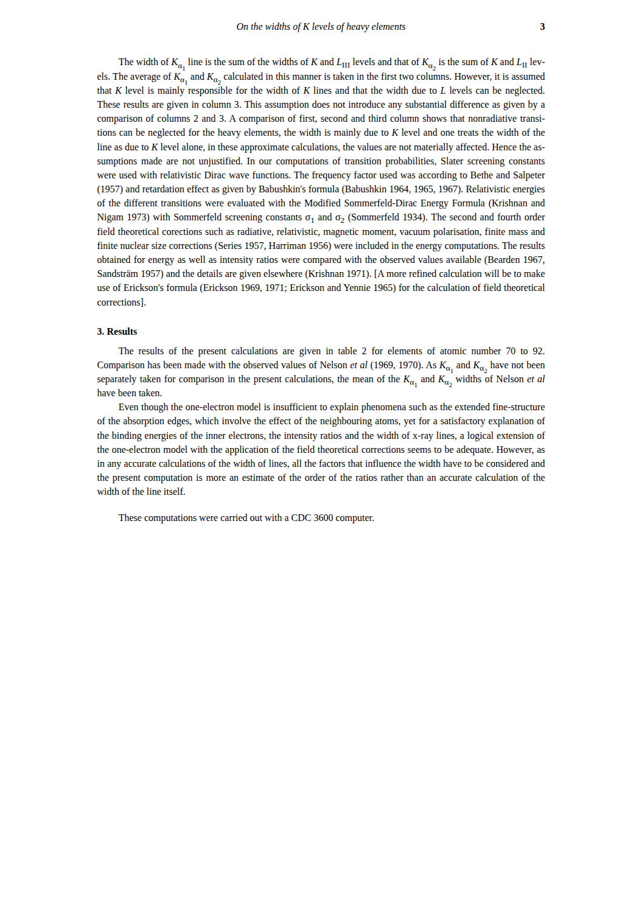On the widths of K levels of heavy elements 3
The width of Kα1 line is the sum of the widths of K and LIII levels and that of Kα2 is the sum of K and LII levels. The average of Kα1 and Kα2 calculated in this manner is taken in the first two columns. However, it is assumed that K level is mainly responsible for the width of K lines and that the width due to L levels can be neglected. These results are given in column 3. This assumption does not introduce any substantial difference as given by a comparison of columns 2 and 3. A comparison of first, second and third column shows that nonradiative transitions can be neglected for the heavy elements, the width is mainly due to K level and one treats the width of the line as due to K level alone, in these approximate calculations, the values are not materially affected. Hence the assumptions made are not unjustified. In our computations of transition probabilities, Slater screening constants were used with relativistic Dirac wave functions. The frequency factor used was according to Bethe and Salpeter (1957) and retardation effect as given by Babushkin's formula (Babushkin 1964, 1965, 1967). Relativistic energies of the different transitions were evaluated with the Modified Sommerfeld-Dirac Energy Formula (Krishnan and Nigam 1973) with Sommerfeld screening constants σ1 and σ2 (Sommerfeld 1934). The second and fourth order field theoretical corections such as radiative, relativistic, magnetic moment, vacuum polarisation, finite mass and finite nuclear size corrections (Series 1957, Harriman 1956) were included in the energy computations. The results obtained for energy as well as intensity ratios were compared with the observed values available (Bearden 1967, Sandsträm 1957) and the details are given elsewhere (Krishnan 1971). [A more refined calculation will be to make use of Erickson's formula (Erickson 1969, 1971; Erickson and Yennie 1965) for the calculation of field theoretical corrections].
3. Results
The results of the present calculations are given in table 2 for elements of atomic number 70 to 92. Comparison has been made with the observed values of Nelson et al (1969, 1970). As Kα1 and Kα2 have not been separately taken for comparison in the present calculations, the mean of the Kα1 and Kα2 widths of Nelson et al have been taken.
Even though the one-electron model is insufficient to explain phenomena such as the extended fine-structure of the absorption edges, which involve the effect of the neighbouring atoms, yet for a satisfactory explanation of the binding energies of the inner electrons, the intensity ratios and the width of x-ray lines, a logical extension of the one-electron model with the application of the field theoretical corrections seems to be adequate. However, as in any accurate calculations of the width of lines, all the factors that influence the width have to be considered and the present computation is more an estimate of the order of the ratios rather than an accurate calculation of the width of the line itself.
These computations were carried out with a CDC 3600 computer.